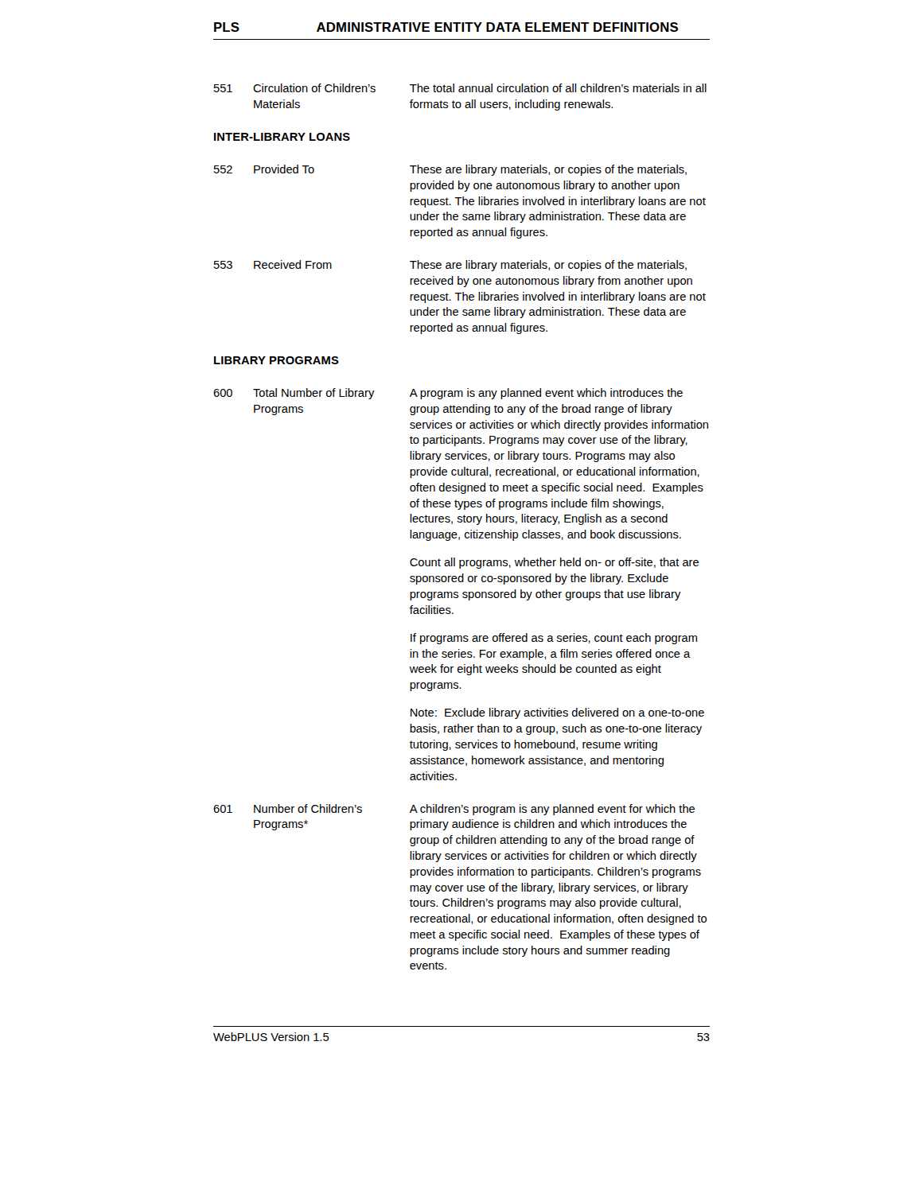PLSADMINISTRATIVE ENTITY DATA ELEMENT DEFINITIONS
| 551 | Circulation of Children’s Materials | The total annual circulation of all children’s materials in all formats to all users, including renewals. |
| INTER-LIBRARY LOANS |
| 552 | Provided To | These are library materials, or copies of the materials, provided by one autonomous library to another upon request. The libraries involved in interlibrary loans are not under the same library administration. These data are reported as annual figures. |
| 553 | Received From | These are library materials, or copies of the materials, received by one autonomous library from another upon request. The libraries involved in interlibrary loans are not under the same library administration. These data are reported as annual figures. |
| LIBRARY PROGRAMS |
| 600 | Total Number of Library Programs | A program is any planned event which introduces the group attending to any of the broad range of library services or activities or which directly provides information to participants. Programs may cover use of the library, library services, or library tours. Programs may also provide cultural, recreational, or educational information, often designed to meet a specific social need. Examples of these types of programs include film showings, lectures, story hours, literacy, English as a second language, citizenship classes, and book discussions. Count all programs, whether held on- or off-site, that are sponsored or co-sponsored by the library. Exclude programs sponsored by other groups that use library facilities. If programs are offered as a series, count each program in the series. For example, a film series offered once a week for eight weeks should be counted as eight programs. Note: Exclude library activities delivered on a one-to-one basis, rather than to a group, such as one-to-one literacy tutoring, services to homebound, resume writing assistance, homework assistance, and mentoring activities. |
| 601 | Number of Children’s Programs* | A children’s program is any planned event for which the primary audience is children and which introduces the group of children attending to any of the broad range of library services or activities for children or which directly provides information to participants. Children’s programs may cover use of the library, library services, or library tours. Children’s programs may also provide cultural, recreational, or educational information, often designed to meet a specific social need. Examples of these types of programs include story hours and summer reading events. |
WebPLUS Version 1.5 53